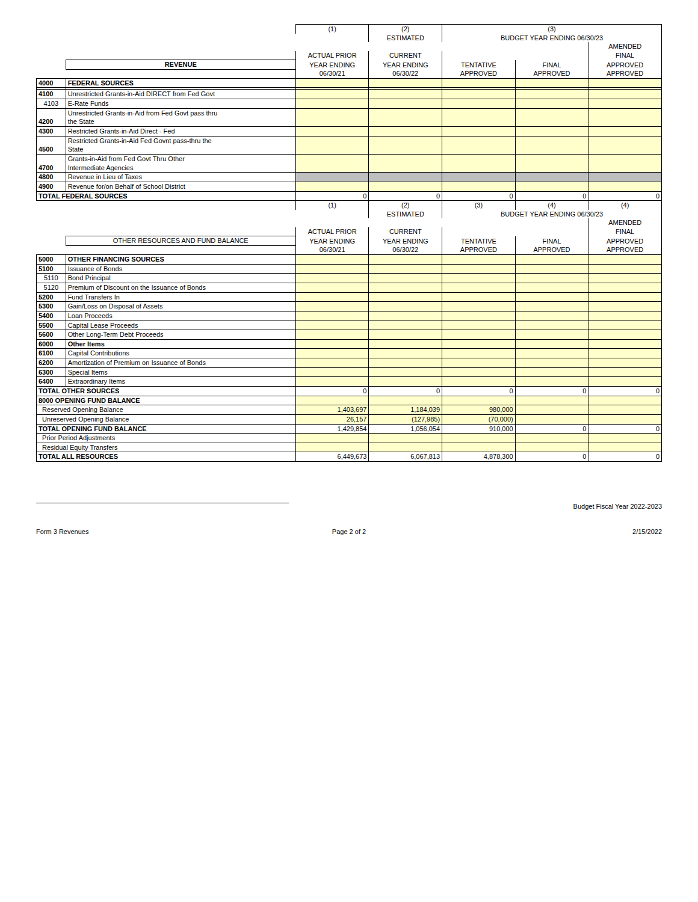| | | (1) | (2) | (3) |
| | ESTIMATED | BUDGET YEAR ENDING 06/30/23 |
| | | | | AMENDED |
| ACTUAL PRIOR | CURRENT | | | FINAL |
| | REVENUE | YEAR ENDING | YEAR ENDING | TENTATIVE | FINAL | APPROVED |
| | | 06/30/21 | 06/30/22 | APPROVED | APPROVED | APPROVED |
| 4000 | FEDERAL SOURCES | | | | | |
| 4100 | Unrestricted Grants-in-Aid DIRECT from Fed Govt | | | | | |
| 4103 | E-Rate Funds | | | | | |
| | Unrestricted Grants-in-Aid from Fed Govt pass thru | | | | | |
| 4200 | the State | | | | | |
| 4300 | Restricted Grants-in-Aid Direct - Fed | | | | | |
| | Restricted Grants-in-Aid Fed Govnt pass-thru the | | | | | |
| 4500 | State | | | | | |
| | Grants-in-Aid from Fed Govt Thru Other | | | | | |
| 4700 | Intermediate Agencies | | | | | |
| 4800 | Revenue in Lieu of Taxes | | | | | |
| 4900 | Revenue for/on Behalf of School District | | | | | |
| TOTAL FEDERAL SOURCES | 0 | 0 | 0 | 0 | 0 |
| | | (1) | (2) | (3) | (4) | (4) |
| | ESTIMATED | BUDGET YEAR ENDING 06/30/23 |
| | | | | AMENDED |
| ACTUAL PRIOR | CURRENT | | | FINAL |
| | OTHER RESOURCES AND FUND BALANCE | YEAR ENDING | YEAR ENDING | TENTATIVE | FINAL | APPROVED |
| | | 06/30/21 | 06/30/22 | APPROVED | APPROVED | APPROVED |
| 5000 | OTHER FINANCING SOURCES | | | | | |
| 5100 | Issuance of Bonds | | | | | |
| 5110 | Bond Principal | | | | | |
| 5120 | Premium of Discount on the Issuance of Bonds | | | | | |
| 5200 | Fund Transfers In | | | | | |
| 5300 | Gain/Loss on Disposal of Assets | | | | | |
| 5400 | Loan Proceeds | | | | | |
| 5500 | Capital Lease Proceeds | | | | | |
| 5600 | Other Long-Term Debt Proceeds | | | | | |
| 6000 | Other Items | | | | | |
| 6100 | Capital Contributions | | | | | |
| 6200 | Amortization of Premium on Issuance of Bonds | | | | | |
| 6300 | Special Items | | | | | |
| 6400 | Extraordinary Items | | | | | |
| TOTAL OTHER SOURCES | 0 | 0 | 0 | 0 | 0 |
| 8000 OPENING FUND BALANCE | | | | | |
| Reserved Opening Balance | 1,403,697 | 1,184,039 | 980,000 | | |
| Unreserved Opening Balance | 26,157 | (127,985) | (70,000) | | |
| TOTAL OPENING FUND BALANCE | 1,429,854 | 1,056,054 | 910,000 | 0 | 0 |
| Prior Period Adjustments | | | | | |
| Residual Equity Transfers | | | | | |
| TOTAL ALL RESOURCES | 6,449,673 | 6,067,813 | 4,878,300 | 0 | 0 |
Budget Fiscal Year 2022-2023
Form 3 Revenues
Page 2 of 2
2/15/2022